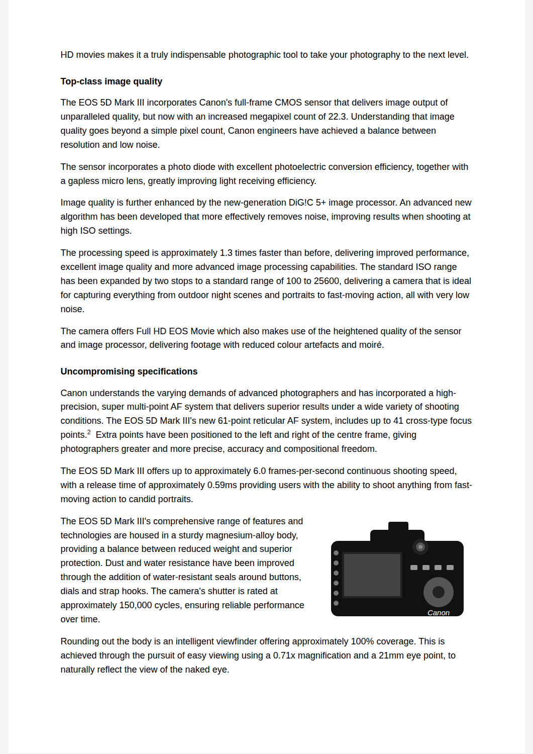HD movies makes it a truly indispensable photographic tool to take your photography to the next level.
Top-class image quality
The EOS 5D Mark III incorporates Canon's full-frame CMOS sensor that delivers image output of unparalleled quality, but now with an increased megapixel count of 22.3. Understanding that image quality goes beyond a simple pixel count, Canon engineers have achieved a balance between resolution and low noise.
The sensor incorporates a photo diode with excellent photoelectric conversion efficiency, together with a gapless micro lens, greatly improving light receiving efficiency.
Image quality is further enhanced by the new-generation DiG!C 5+ image processor. An advanced new algorithm has been developed that more effectively removes noise, improving results when shooting at high ISO settings.
The processing speed is approximately 1.3 times faster than before, delivering improved performance, excellent image quality and more advanced image processing capabilities. The standard ISO range has been expanded by two stops to a standard range of 100 to 25600, delivering a camera that is ideal for capturing everything from outdoor night scenes and portraits to fast-moving action, all with very low noise.
The camera offers Full HD EOS Movie which also makes use of the heightened quality of the sensor and image processor, delivering footage with reduced colour artefacts and moiré.
Uncompromising specifications
Canon understands the varying demands of advanced photographers and has incorporated a high-precision, super multi-point AF system that delivers superior results under a wide variety of shooting conditions. The EOS 5D Mark III's new 61-point reticular AF system, includes up to 41 cross-type focus points.2 Extra points have been positioned to the left and right of the centre frame, giving photographers greater and more precise, accuracy and compositional freedom.
The EOS 5D Mark III offers up to approximately 6.0 frames-per-second continuous shooting speed, with a release time of approximately 0.59ms providing users with the ability to shoot anything from fast-moving action to candid portraits.
The EOS 5D Mark III's comprehensive range of features and technologies are housed in a sturdy magnesium-alloy body, providing a balance between reduced weight and superior protection. Dust and water resistance have been improved through the addition of water-resistant seals around buttons, dials and strap hooks. The camera's shutter is rated at approximately 150,000 cycles, ensuring reliable performance over time.
Rounding out the body is an intelligent viewfinder offering approximately 100% coverage. This is achieved through the pursuit of easy viewing using a 0.71x magnification and a 21mm eye point, to naturally reflect the view of the naked eye.